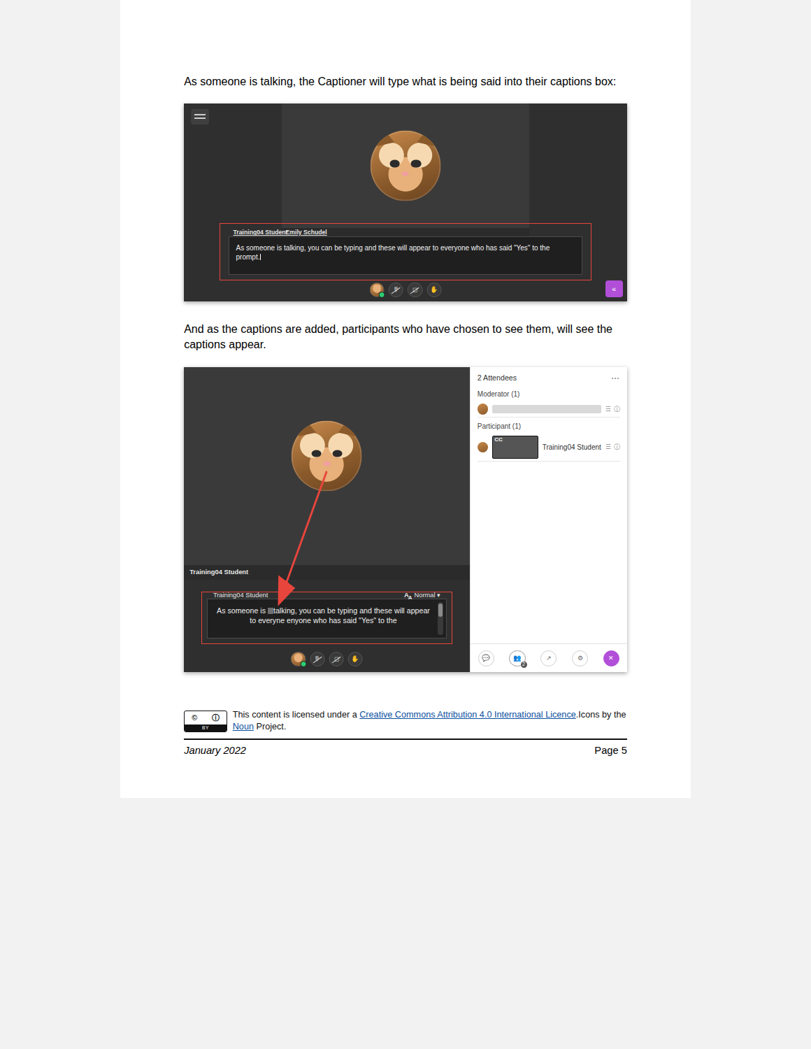As someone is talking, the Captioner will type what is being said into their captions box:
Emily Schudel Moderator
Training04 Student
As someone is talking, you can be typing and these will appear to everyone who has said "Yes" to the prompt.
🎙
◻
✋
«
And as the captions are added, participants who have chosen to see them, will see the captions appear.
Training04 Student
Training04 Student AANormal ▾
As someone is talking, you can be typing and these will appear to everyne enyone who has said "Yes" to the
🎙
◻
✋
2 Attendees ⋯
Moderator (1)
☰ⓘ
Participant (1)
CC Training04 Student ☰ⓘ
💬
👥2
↗
⚙
✕
©ⓘ
BY
This content is licensed under a Creative Commons Attribution 4.0 International Licence.Icons by the Noun Project.
January 2022
Page 5